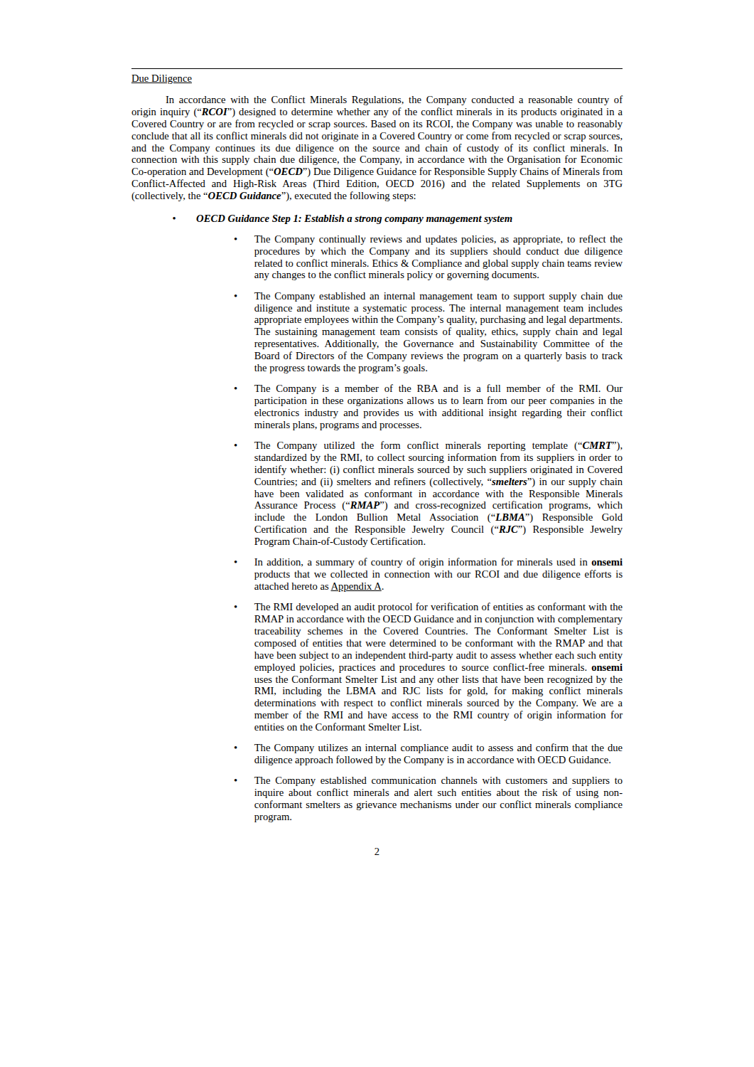Due Diligence
In accordance with the Conflict Minerals Regulations, the Company conducted a reasonable country of origin inquiry (“RCOI”) designed to determine whether any of the conflict minerals in its products originated in a Covered Country or are from recycled or scrap sources. Based on its RCOI, the Company was unable to reasonably conclude that all its conflict minerals did not originate in a Covered Country or come from recycled or scrap sources, and the Company continues its due diligence on the source and chain of custody of its conflict minerals. In connection with this supply chain due diligence, the Company, in accordance with the Organisation for Economic Co-operation and Development (“OECD”) Due Diligence Guidance for Responsible Supply Chains of Minerals from Conflict-Affected and High-Risk Areas (Third Edition, OECD 2016) and the related Supplements on 3TG (collectively, the “OECD Guidance”), executed the following steps:
OECD Guidance Step 1: Establish a strong company management system
The Company continually reviews and updates policies, as appropriate, to reflect the procedures by which the Company and its suppliers should conduct due diligence related to conflict minerals. Ethics & Compliance and global supply chain teams review any changes to the conflict minerals policy or governing documents.
The Company established an internal management team to support supply chain due diligence and institute a systematic process. The internal management team includes appropriate employees within the Company’s quality, purchasing and legal departments. The sustaining management team consists of quality, ethics, supply chain and legal representatives. Additionally, the Governance and Sustainability Committee of the Board of Directors of the Company reviews the program on a quarterly basis to track the progress towards the program’s goals.
The Company is a member of the RBA and is a full member of the RMI. Our participation in these organizations allows us to learn from our peer companies in the electronics industry and provides us with additional insight regarding their conflict minerals plans, programs and processes.
The Company utilized the form conflict minerals reporting template (“CMRT”), standardized by the RMI, to collect sourcing information from its suppliers in order to identify whether: (i) conflict minerals sourced by such suppliers originated in Covered Countries; and (ii) smelters and refiners (collectively, “smelters”) in our supply chain have been validated as conformant in accordance with the Responsible Minerals Assurance Process (“RMAP”) and cross-recognized certification programs, which include the London Bullion Metal Association (“LBMA”) Responsible Gold Certification and the Responsible Jewelry Council (“RJC”) Responsible Jewelry Program Chain-of-Custody Certification.
In addition, a summary of country of origin information for minerals used in onsemi products that we collected in connection with our RCOI and due diligence efforts is attached hereto as Appendix A.
The RMI developed an audit protocol for verification of entities as conformant with the RMAP in accordance with the OECD Guidance and in conjunction with complementary traceability schemes in the Covered Countries. The Conformant Smelter List is composed of entities that were determined to be conformant with the RMAP and that have been subject to an independent third-party audit to assess whether each such entity employed policies, practices and procedures to source conflict-free minerals. onsemi uses the Conformant Smelter List and any other lists that have been recognized by the RMI, including the LBMA and RJC lists for gold, for making conflict minerals determinations with respect to conflict minerals sourced by the Company. We are a member of the RMI and have access to the RMI country of origin information for entities on the Conformant Smelter List.
The Company utilizes an internal compliance audit to assess and confirm that the due diligence approach followed by the Company is in accordance with OECD Guidance.
The Company established communication channels with customers and suppliers to inquire about conflict minerals and alert such entities about the risk of using non-conformant smelters as grievance mechanisms under our conflict minerals compliance program.
2